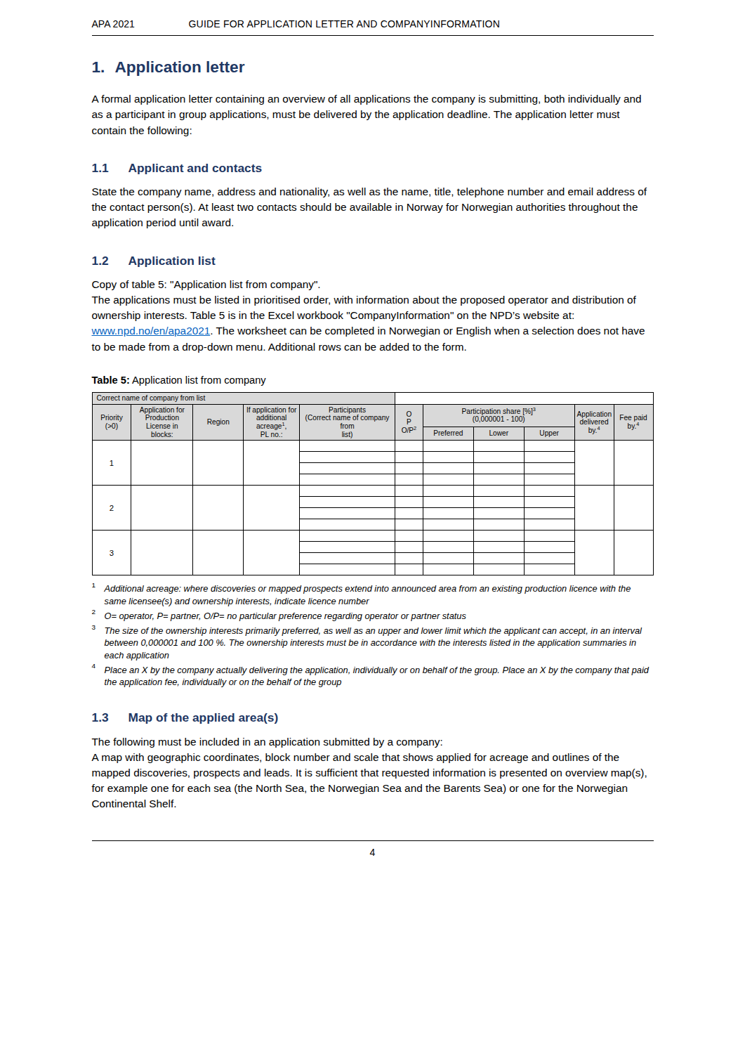APA 2021 GUIDE FOR APPLICATION LETTER AND COMPANYINFORMATION
1. Application letter
A formal application letter containing an overview of all applications the company is submitting, both individually and as a participant in group applications, must be delivered by the application deadline. The application letter must contain the following:
1.1 Applicant and contacts
State the company name, address and nationality, as well as the name, title, telephone number and email address of the contact person(s). At least two contacts should be available in Norway for Norwegian authorities throughout the application period until award.
1.2 Application list
Copy of table 5: "Application list from company".
The applications must be listed in prioritised order, with information about the proposed operator and distribution of ownership interests. Table 5 is in the Excel workbook "CompanyInformation" on the NPD’s website at: www.npd.no/en/apa2021. The worksheet can be completed in Norwegian or English when a selection does not have to be made from a drop-down menu. Additional rows can be added to the form.
Table 5: Application list from company
| Correct name of company from list | |
| --- | --- |
| Priority (>0) | Application for Production License in blocks: | Region | If application for additional acreage 1 , PL no.: | Participants (Correct name of company from list) | O P O/P 2 | Participation share [%] 3 (0,000001 - 100) | Application delivered by. 4 | Fee paid by. 4 |
| Preferred | Lower | Upper |
| 1 | | | | | | | | | | |
| 2 | | | | | | | | | | |
| 3 | | | | | | | | | | |
Additional acreage: where discoveries or mapped prospects extend into announced area from an existing production licence with the same licensee(s) and ownership interests, indicate licence number
O= operator, P= partner, O/P= no particular preference regarding operator or partner status
The size of the ownership interests primarily preferred, as well as an upper and lower limit which the applicant can accept, in an interval between 0,000001 and 100 %. The ownership interests must be in accordance with the interests listed in the application summaries in each application
Place an X by the company actually delivering the application, individually or on behalf of the group. Place an X by the company that paid the application fee, individually or on the behalf of the group
1.3 Map of the applied area(s)
The following must be included in an application submitted by a company:
A map with geographic coordinates, block number and scale that shows applied for acreage and outlines of the mapped discoveries, prospects and leads. It is sufficient that requested information is presented on overview map(s), for example one for each sea (the North Sea, the Norwegian Sea and the Barents Sea) or one for the Norwegian Continental Shelf.
4